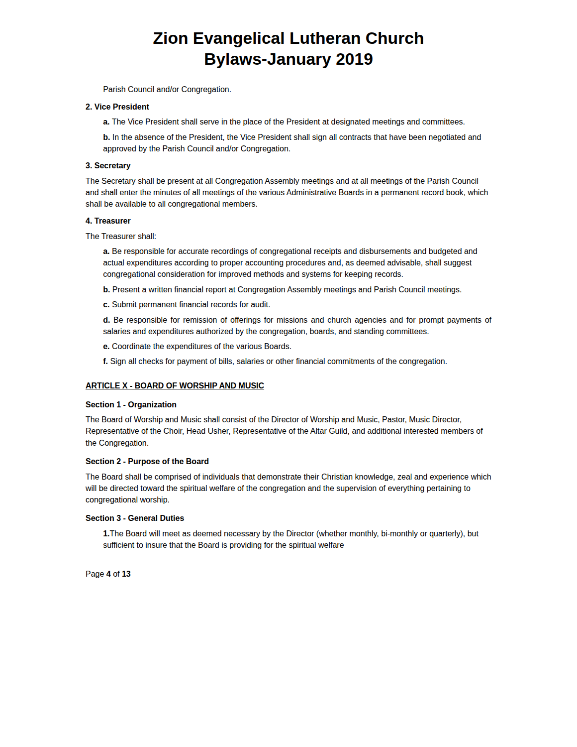Zion Evangelical Lutheran Church
Bylaws-January 2019
Parish Council and/or Congregation.
2. Vice President
a. The Vice President shall serve in the place of the President at designated meetings and committees.
b. In the absence of the President, the Vice President shall sign all contracts that have been negotiated and approved by the Parish Council and/or Congregation.
3. Secretary
The Secretary shall be present at all Congregation Assembly meetings and at all meetings of the Parish Council and shall enter the minutes of all meetings of the various Administrative Boards in a permanent record book, which shall be available to all congregational members.
4. Treasurer
The Treasurer shall:
a. Be responsible for accurate recordings of congregational receipts and disbursements and budgeted and actual expenditures according to proper accounting procedures and, as deemed advisable, shall suggest congregational consideration for improved methods and systems for keeping records.
b. Present a written financial report at Congregation Assembly meetings and Parish Council meetings.
c. Submit permanent financial records for audit.
d. Be responsible for remission of offerings for missions and church agencies and for prompt payments of salaries and expenditures authorized by the congregation, boards, and standing committees.
e. Coordinate the expenditures of the various Boards.
f. Sign all checks for payment of bills, salaries or other financial commitments of the congregation.
ARTICLE X - BOARD OF WORSHIP AND MUSIC
Section 1 - Organization
The Board of Worship and Music shall consist of the Director of Worship and Music, Pastor, Music Director, Representative of the Choir, Head Usher, Representative of the Altar Guild, and additional interested members of the Congregation.
Section 2 - Purpose of the Board
The Board shall be comprised of individuals that demonstrate their Christian knowledge, zeal and experience which will be directed toward the spiritual welfare of the congregation and the supervision of everything pertaining to congregational worship.
Section 3 - General Duties
1. The Board will meet as deemed necessary by the Director (whether monthly, bi-monthly or quarterly), but sufficient to insure that the Board is providing for the spiritual welfare
Page 4 of 13